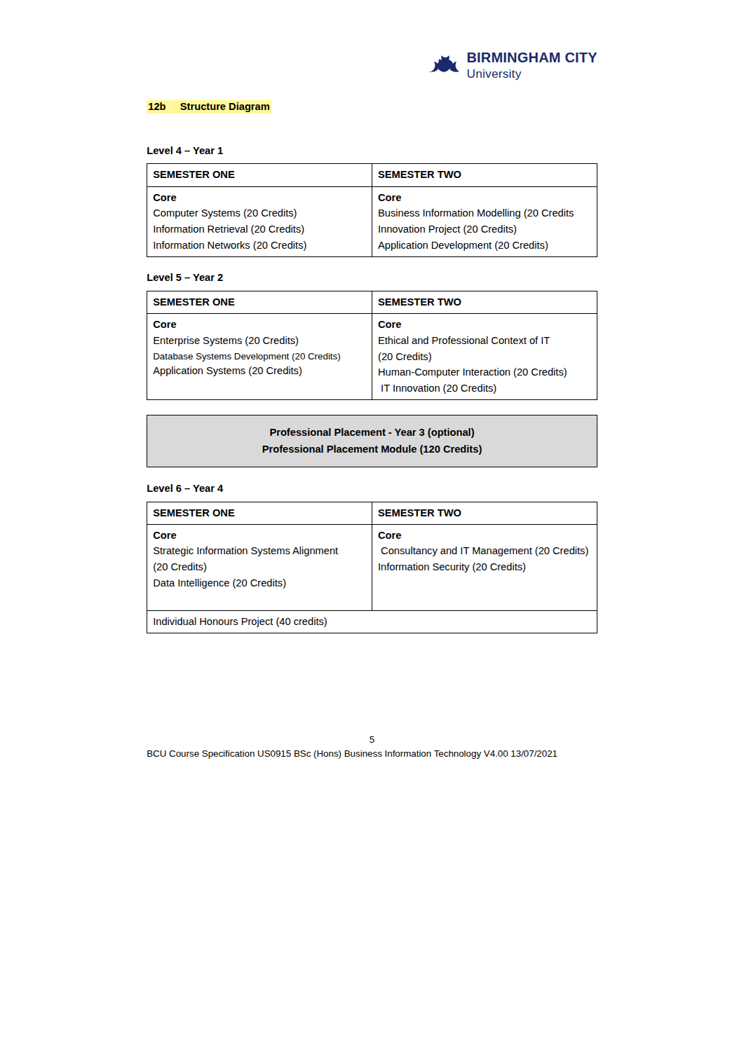BIRMINGHAM CITY
University
12b Structure Diagram
Level 4 – Year 1
| SEMESTER ONE | SEMESTER TWO |
| --- | --- |
| Core Computer Systems (20 Credits) Information Retrieval (20 Credits) Information Networks (20 Credits) | Core Business Information Modelling (20 Credits Innovation Project (20 Credits) Application Development (20 Credits) |
Level 5 – Year 2
| SEMESTER ONE | SEMESTER TWO |
| --- | --- |
| Core Enterprise Systems (20 Credits) Database Systems Development (20 Credits) Application Systems (20 Credits) | Core Ethical and Professional Context of IT (20 Credits) Human-Computer Interaction (20 Credits) IT Innovation (20 Credits) |
Professional Placement - Year 3 (optional)
Professional Placement Module (120 Credits)
Level 6 – Year 4
| SEMESTER ONE | SEMESTER TWO |
| --- | --- |
| Core Strategic Information Systems Alignment (20 Credits) Data Intelligence (20 Credits) | Core Consultancy and IT Management (20 Credits) Information Security (20 Credits) |
| Individual Honours Project (40 credits) |
5
BCU Course Specification US0915 BSc (Hons) Business Information Technology V4.00 13/07/2021